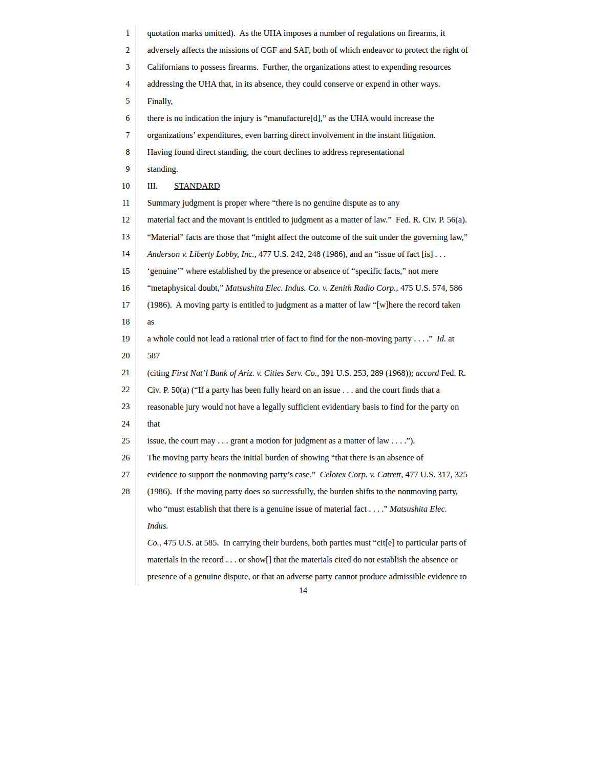1
2
3
4
5
6
7
8
9
10
11
12
13
14
15
16
17
18
19
20
21
22
23
24
25
26
27
28
quotation marks omitted). As the UHA imposes a number of regulations on firearms, it
adversely affects the missions of CGF and SAF, both of which endeavor to protect the right of
Californians to possess firearms. Further, the organizations attest to expending resources
addressing the UHA that, in its absence, they could conserve or expend in other ways. Finally,
there is no indication the injury is “manufacture[d],” as the UHA would increase the
organizations’ expenditures, even barring direct involvement in the instant litigation.
Having found direct standing, the court declines to address representational
standing.
III. STANDARD
Summary judgment is proper where “there is no genuine dispute as to any
material fact and the movant is entitled to judgment as a matter of law.” Fed. R. Civ. P. 56(a).
“Material” facts are those that “might affect the outcome of the suit under the governing law,”
Anderson v. Liberty Lobby, Inc., 477 U.S. 242, 248 (1986), and an “issue of fact [is] . . .
‘genuine’” where established by the presence or absence of “specific facts,” not mere
“metaphysical doubt,” Matsushita Elec. Indus. Co. v. Zenith Radio Corp., 475 U.S. 574, 586
(1986). A moving party is entitled to judgment as a matter of law “[w]here the record taken as
a whole could not lead a rational trier of fact to find for the non-moving party . . . .” Id. at 587
(citing First Nat’l Bank of Ariz. v. Cities Serv. Co., 391 U.S. 253, 289 (1968)); accord Fed. R.
Civ. P. 50(a) (“If a party has been fully heard on an issue . . . and the court finds that a
reasonable jury would not have a legally sufficient evidentiary basis to find for the party on that
issue, the court may . . . grant a motion for judgment as a matter of law . . . .”).
The moving party bears the initial burden of showing “that there is an absence of
evidence to support the nonmoving party’s case.” Celotex Corp. v. Catrett, 477 U.S. 317, 325
(1986). If the moving party does so successfully, the burden shifts to the nonmoving party,
who “must establish that there is a genuine issue of material fact . . . .” Matsushita Elec. Indus.
Co., 475 U.S. at 585. In carrying their burdens, both parties must “cit[e] to particular parts of
materials in the record . . . or show[] that the materials cited do not establish the absence or
presence of a genuine dispute, or that an adverse party cannot produce admissible evidence to
14